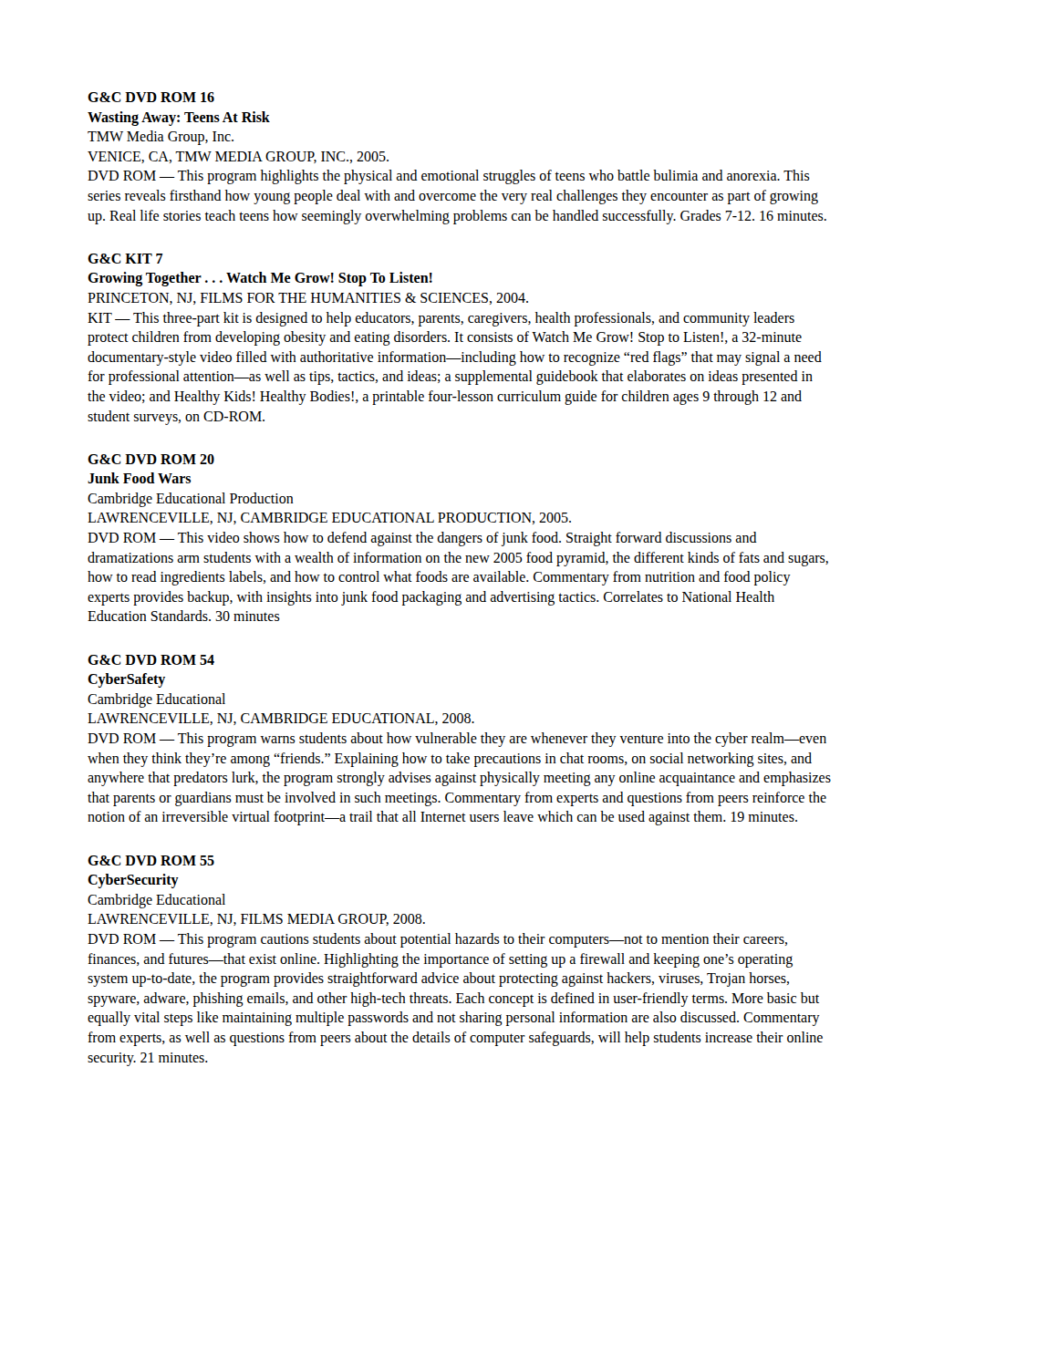G&C DVD ROM 16
Wasting Away: Teens At Risk
TMW Media Group, Inc.
VENICE, CA, TMW MEDIA GROUP, INC., 2005.
DVD ROM — This program highlights the physical and emotional struggles of teens who battle bulimia and anorexia. This series reveals firsthand how young people deal with and overcome the very real challenges they encounter as part of growing up. Real life stories teach teens how seemingly overwhelming problems can be handled successfully. Grades 7-12. 16 minutes.
G&C KIT 7
Growing Together . . . Watch Me Grow! Stop To Listen!
PRINCETON, NJ, FILMS FOR THE HUMANITIES & SCIENCES, 2004.
KIT — This three-part kit is designed to help educators, parents, caregivers, health professionals, and community leaders protect children from developing obesity and eating disorders. It consists of Watch Me Grow! Stop to Listen!, a 32-minute documentary-style video filled with authoritative information—including how to recognize “red flags” that may signal a need for professional attention—as well as tips, tactics, and ideas; a supplemental guidebook that elaborates on ideas presented in the video; and Healthy Kids! Healthy Bodies!, a printable four-lesson curriculum guide for children ages 9 through 12 and student surveys, on CD-ROM.
G&C DVD ROM 20
Junk Food Wars
Cambridge Educational Production
LAWRENCEVILLE, NJ, CAMBRIDGE EDUCATIONAL PRODUCTION, 2005.
DVD ROM — This video shows how to defend against the dangers of junk food. Straight forward discussions and dramatizations arm students with a wealth of information on the new 2005 food pyramid, the different kinds of fats and sugars, how to read ingredients labels, and how to control what foods are available. Commentary from nutrition and food policy experts provides backup, with insights into junk food packaging and advertising tactics. Correlates to National Health Education Standards. 30 minutes
G&C DVD ROM 54
CyberSafety
Cambridge Educational
LAWRENCEVILLE, NJ, CAMBRIDGE EDUCATIONAL, 2008.
DVD ROM — This program warns students about how vulnerable they are whenever they venture into the cyber realm—even when they think they’re among “friends.” Explaining how to take precautions in chat rooms, on social networking sites, and anywhere that predators lurk, the program strongly advises against physically meeting any online acquaintance and emphasizes that parents or guardians must be involved in such meetings. Commentary from experts and questions from peers reinforce the notion of an irreversible virtual footprint—a trail that all Internet users leave which can be used against them. 19 minutes.
G&C DVD ROM 55
CyberSecurity
Cambridge Educational
LAWRENCEVILLE, NJ, FILMS MEDIA GROUP, 2008.
DVD ROM — This program cautions students about potential hazards to their computers—not to mention their careers, finances, and futures—that exist online. Highlighting the importance of setting up a firewall and keeping one’s operating system up-to-date, the program provides straightforward advice about protecting against hackers, viruses, Trojan horses, spyware, adware, phishing emails, and other high-tech threats. Each concept is defined in user-friendly terms. More basic but equally vital steps like maintaining multiple passwords and not sharing personal information are also discussed. Commentary from experts, as well as questions from peers about the details of computer safeguards, will help students increase their online security. 21 minutes.